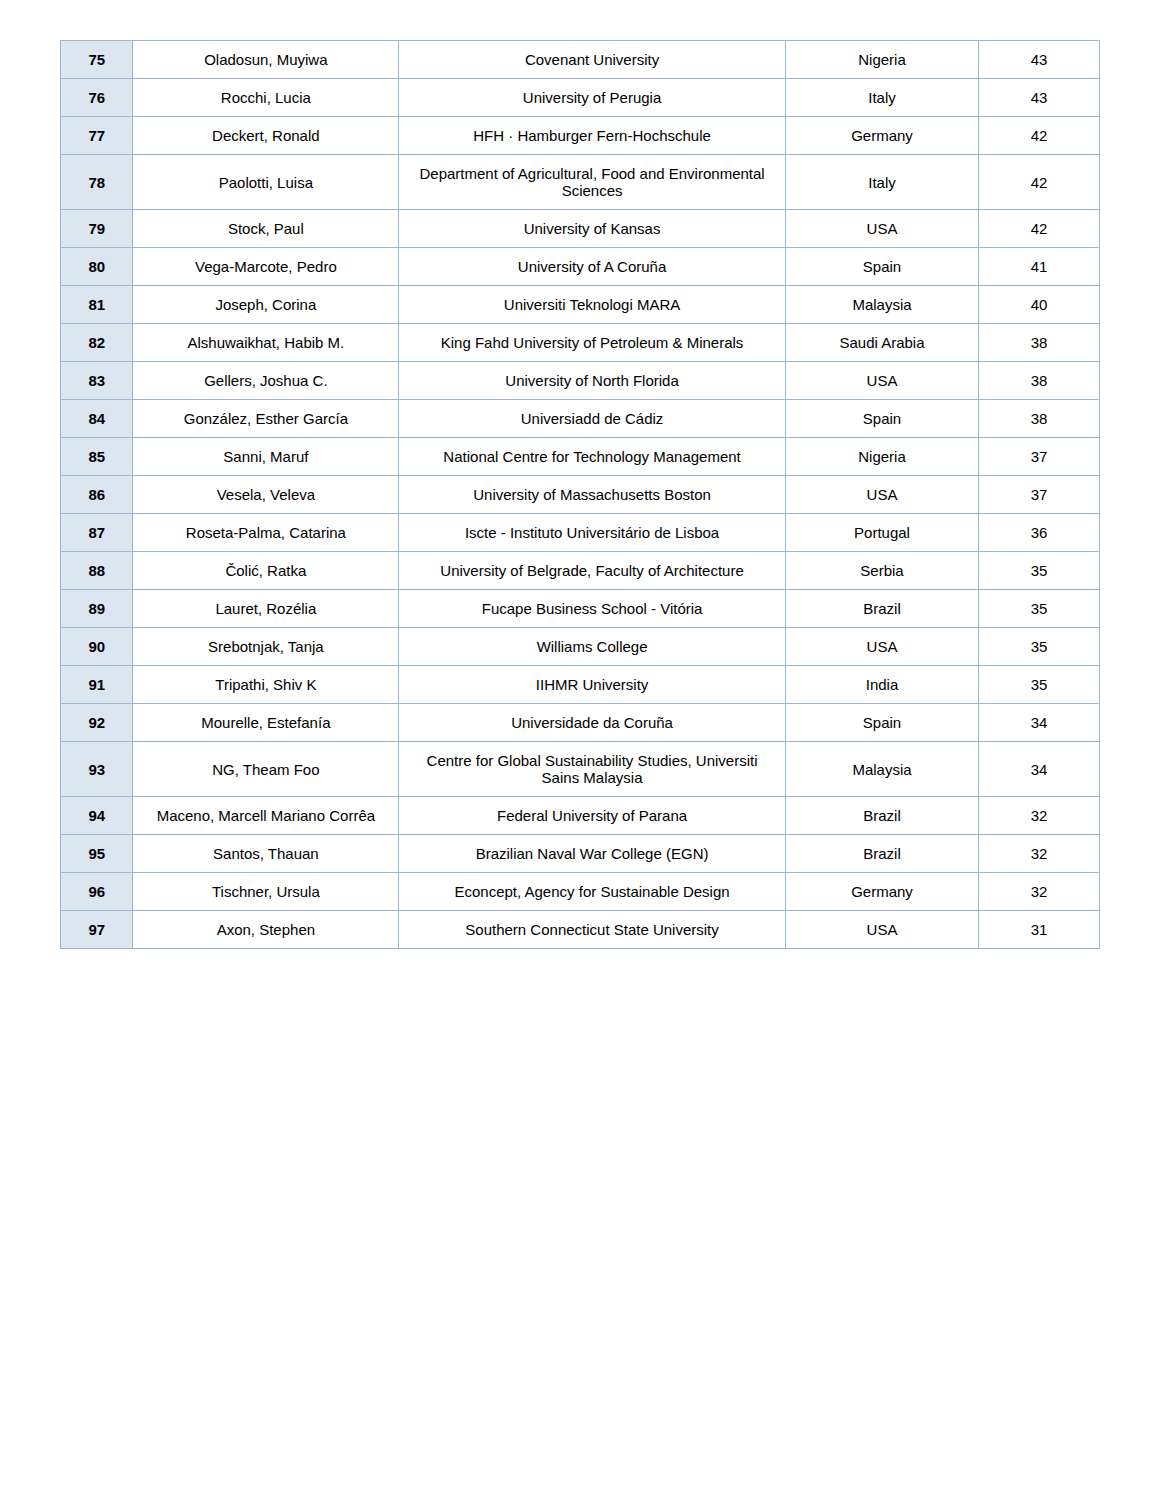| 75 | Oladosun, Muyiwa | Covenant University | Nigeria | 43 |
| 76 | Rocchi, Lucia | University of Perugia | Italy | 43 |
| 77 | Deckert, Ronald | HFH · Hamburger Fern-Hochschule | Germany | 42 |
| 78 | Paolotti, Luisa | Department of Agricultural, Food and Environmental Sciences | Italy | 42 |
| 79 | Stock, Paul | University of Kansas | USA | 42 |
| 80 | Vega-Marcote, Pedro | University of A Coruña | Spain | 41 |
| 81 | Joseph, Corina | Universiti Teknologi MARA | Malaysia | 40 |
| 82 | Alshuwaikhat, Habib M. | King Fahd University of Petroleum & Minerals | Saudi Arabia | 38 |
| 83 | Gellers, Joshua C. | University of North Florida | USA | 38 |
| 84 | González, Esther García | Universiadd de Cádiz | Spain | 38 |
| 85 | Sanni, Maruf | National Centre for Technology Management | Nigeria | 37 |
| 86 | Vesela, Veleva | University of Massachusetts Boston | USA | 37 |
| 87 | Roseta-Palma, Catarina | Iscte - Instituto Universitário de Lisboa | Portugal | 36 |
| 88 | Čolić, Ratka | University of Belgrade, Faculty of Architecture | Serbia | 35 |
| 89 | Lauret, Rozélia | Fucape Business School - Vitória | Brazil | 35 |
| 90 | Srebotnjak, Tanja | Williams College | USA | 35 |
| 91 | Tripathi, Shiv K | IIHMR University | India | 35 |
| 92 | Mourelle, Estefanía | Universidade da Coruña | Spain | 34 |
| 93 | NG, Theam Foo | Centre for Global Sustainability Studies, Universiti Sains Malaysia | Malaysia | 34 |
| 94 | Maceno, Marcell Mariano Corrêa | Federal University of Parana | Brazil | 32 |
| 95 | Santos, Thauan | Brazilian Naval War College (EGN) | Brazil | 32 |
| 96 | Tischner, Ursula | Econcept, Agency for Sustainable Design | Germany | 32 |
| 97 | Axon, Stephen | Southern Connecticut State University | USA | 31 |